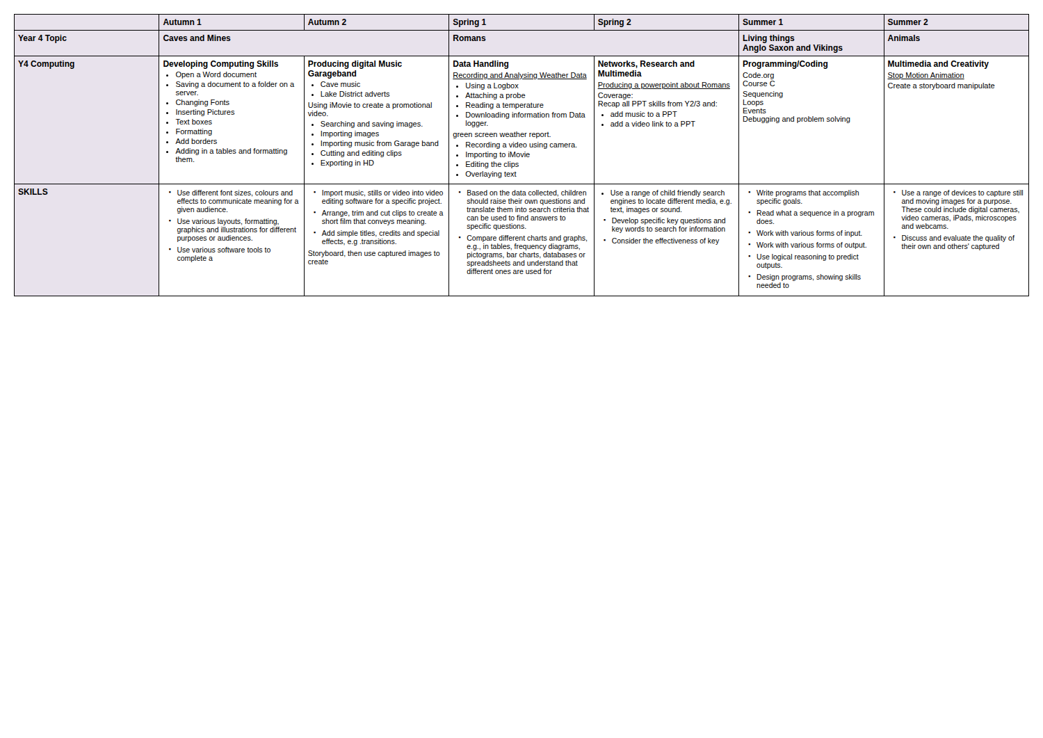| | Autumn 1 | Autumn 2 | Spring 1 | Spring 2 | Summer 1 | Summer 2 |
| --- | --- | --- | --- | --- | --- | --- |
| Year 4 Topic | Caves and Mines | Romans | Living things Anglo Saxon and Vikings | Animals |
| Y4 Computing | Developing Computing Skills Open a Word document Saving a document to a folder on a server. Changing Fonts Inserting Pictures Text boxes Formatting Add borders Adding in a tables and formatting them. | Producing digital Music Garageband Cave music Lake District adverts Using iMovie to create a promotional video. Searching and saving images. Importing images Importing music from Garage band Cutting and editing clips Exporting in HD | Data Handling Recording and Analysing Weather Data Using a Logbox Attaching a probe Reading a temperature Downloading information from Data logger. green screen weather report. Recording a video using camera. Importing to iMovie Editing the clips Overlaying text | Networks, Research and Multimedia Producing a powerpoint about Romans Coverage: Recap all PPT skills from Y2/3 and: add music to a PPT add a video link to a PPT | Programming/Coding Code.org Course C Sequencing Loops Events Debugging and problem solving | Multimedia and Creativity Stop Motion Animation Create a storyboard manipulate |
| SKILLS | Use different font sizes, colours and effects to communicate meaning for a given audience. Use various layouts, formatting, graphics and illustrations for different purposes or audiences. Use various software tools to complete a | Import music, stills or video into video editing software for a specific project. Arrange, trim and cut clips to create a short film that conveys meaning. Add simple titles, credits and special effects, e.g .transitions. Storyboard, then use captured images to create | Based on the data collected, children should raise their own questions and translate them into search criteria that can be used to find answers to specific questions. Compare different charts and graphs, e.g., in tables, frequency diagrams, pictograms, bar charts, databases or spreadsheets and understand that different ones are used for | Use a range of child friendly search engines to locate different media, e.g. text, images or sound. Develop specific key questions and key words to search for information Consider the effectiveness of key | Write programs that accomplish specific goals. Read what a sequence in a program does. Work with various forms of input. Work with various forms of output. Use logical reasoning to predict outputs. Design programs, showing skills needed to | Use a range of devices to capture still and moving images for a purpose. These could include digital cameras, video cameras, iPads, microscopes and webcams. Discuss and evaluate the quality of their own and others' captured |